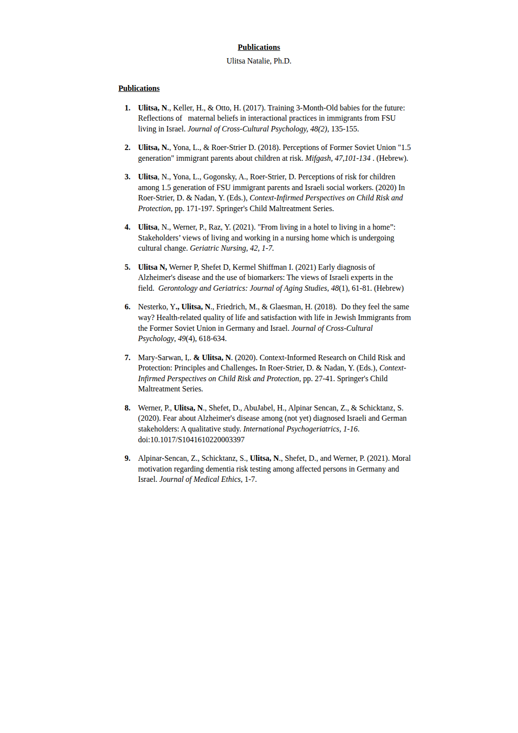Publications
Ulitsa Natalie, Ph.D.
Publications
Ulitsa, N., Keller, H., & Otto, H. (2017). Training 3-Month-Old babies for the future: Reflections of maternal beliefs in interactional practices in immigrants from FSU living in Israel. Journal of Cross-Cultural Psychology, 48(2), 135-155.
Ulitsa, N., Yona, L., & Roer-Strier D. (2018). Perceptions of Former Soviet Union "1.5 generation" immigrant parents about children at risk. Mifgash, 47,101-134 . (Hebrew).
Ulitsa, N., Yona, L., Gogonsky, A., Roer-Strier, D. Perceptions of risk for children among 1.5 generation of FSU immigrant parents and Israeli social workers. (2020) In Roer-Strier, D. & Nadan, Y. (Eds.), Context-Infirmed Perspectives on Child Risk and Protection, pp. 171-197. Springer's Child Maltreatment Series.
Ulitsa, N., Werner, P., Raz, Y. (2021). "From living in a hotel to living in a home”: Stakeholders’ views of living and working in a nursing home which is undergoing cultural change. Geriatric Nursing, 42, 1-7.
Ulitsa N, Werner P, Shefet D, Kermel Shiffman I. (2021) Early diagnosis of Alzheimer's disease and the use of biomarkers: The views of Israeli experts in the field. Gerontology and Geriatrics: Journal of Aging Studies, 48(1), 61-81. (Hebrew)
Nesterko, Y., Ulitsa, N., Friedrich, M., & Glaesman, H. (2018). Do they feel the same way? Health-related quality of life and satisfaction with life in Jewish Immigrants from the Former Soviet Union in Germany and Israel. Journal of Cross-Cultural Psychology, 49(4), 618-634.
Mary-Sarwan, I,. & Ulitsa, N. (2020). Context-Informed Research on Child Risk and Protection: Principles and Challenges. In Roer-Strier, D. & Nadan, Y. (Eds.), Context-Infirmed Perspectives on Child Risk and Protection, pp. 27-41. Springer's Child Maltreatment Series.
Werner, P., Ulitsa, N., Shefet, D., AbuJabel, H., Alpinar Sencan, Z., & Schicktanz, S. (2020). Fear about Alzheimer's disease among (not yet) diagnosed Israeli and German stakeholders: A qualitative study. International Psychogeriatrics, 1-16. doi:10.1017/S1041610220003397
Alpinar-Sencan, Z., Schicktanz, S., Ulitsa, N., Shefet, D., and Werner, P. (2021). Moral motivation regarding dementia risk testing among affected persons in Germany and Israel. Journal of Medical Ethics, 1-7.